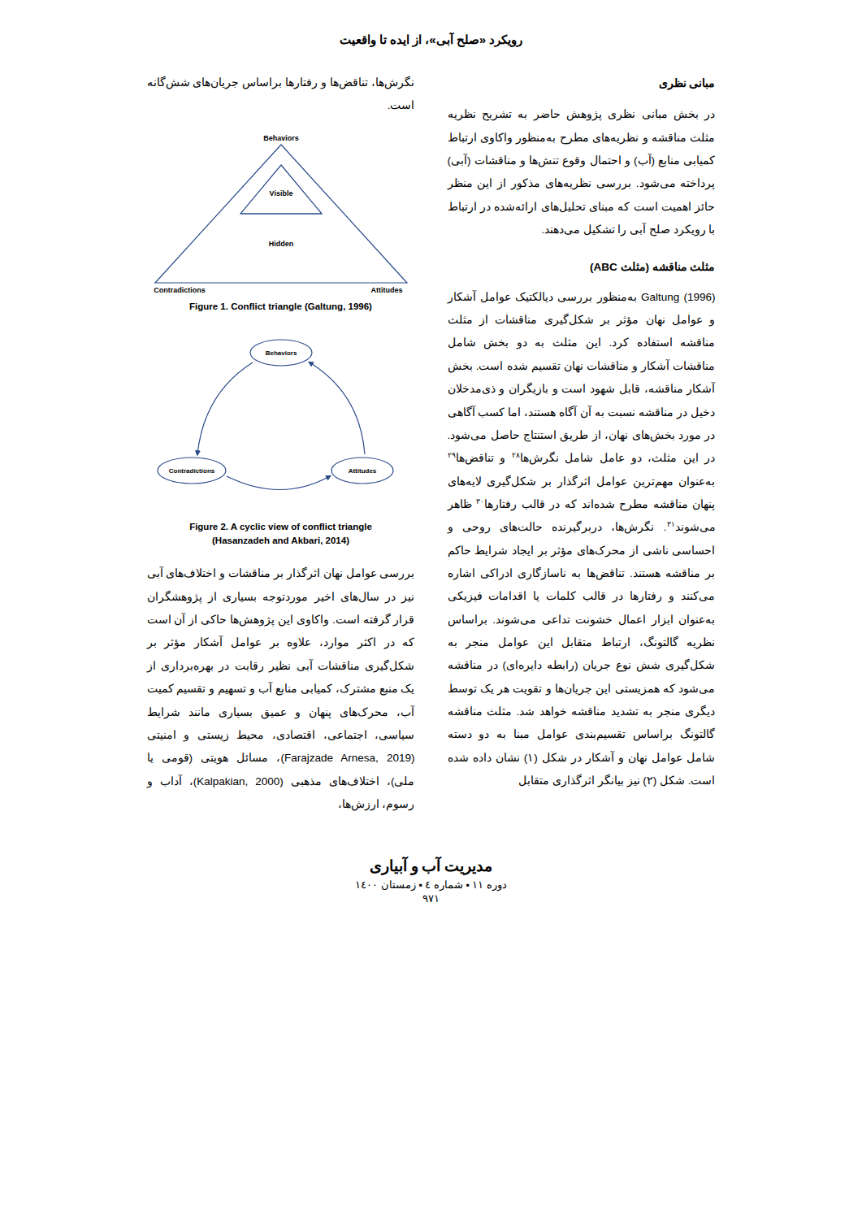رویکرد «صلح آبی»، از ایده تا واقعیت
مبانی نظری
در بخش مبانی نظری پژوهش حاضر به تشریح نظریه مثلث مناقشه و نظریه‌های مطرح به‌منظور واکاوی ارتباط کمیابی منابع (آب) و احتمال وقوع تنش‌ها و مناقشات (آبی) پرداخته می‌شود. بررسی نظریه‌های مذکور از این منظر حائز اهمیت است که مبنای تحلیل‌های ارائه‌شده در ارتباط با رویکرد صلح آبی را تشکیل می‌دهند.
مثلث مناقشه (مثلث ABC)
Galtung (1996) به‌منظور بررسی دیالکتیک عوامل آشکار و عوامل نهان مؤثر بر شکل‌گیری مناقشات از مثلث مناقشه استفاده کرد. این مثلث به دو بخش شامل مناقشات آشکار و مناقشات نهان تقسیم شده است. بخش آشکار مناقشه، قابل شهود است و بازیگران و ذی‌مدخلان دخیل در مناقشه نسبت به آن آگاه هستند، اما کسب آگاهی در مورد بخش‌های نهان، از طریق استنتاج حاصل می‌شود. در این مثلث، دو عامل شامل نگرش‌ها۲۸ و تناقض‌ها۲۹ به‌عنوان مهم‌ترین عوامل اثرگذار بر شکل‌گیری لایه‌های پنهان مناقشه مطرح شده‌اند که در قالب رفتارها۳۰ ظاهر می‌شوند۳۱. نگرش‌ها، دربرگیرنده حالت‌های روحی و احساسی ناشی از محرک‌های مؤثر بر ایجاد شرایط حاکم بر مناقشه هستند. تناقض‌ها به ناسازگاری ادراکی اشاره می‌کنند و رفتارها در قالب کلمات یا اقدامات فیزیکی به‌عنوان ابزار اعمال خشونت تداعی می‌شوند. براساس نظریه گالتونگ، ارتباط متقابل این عوامل منجر به شکل‌گیری شش نوع جریان (رابطه دایره‌ای) در مناقشه می‌شود که همزیستی این جریان‌ها و تقویت هر یک توسط دیگری منجر به تشدید مناقشه خواهد شد. مثلث مناقشه گالتونگ براساس تقسیم‌بندی عوامل مبنا به دو دسته شامل عوامل نهان و آشکار در شکل (۱) نشان داده شده است. شکل (۲) نیز بیانگر اثرگذاری متقابل
نگرش‌ها، تناقض‌ها و رفتارها براساس جریان‌های شش‌گانه است.
Behaviors Visible Hidden Contradictions Attitudes
Figure 1. Conflict triangle (Galtung, 1996)
Behaviors Contradictions Attitudes
Figure 2. A cyclic view of conflict triangle
(Hasanzadeh and Akbari, 2014)
بررسی عوامل نهان اثرگذار بر مناقشات و اختلاف‌های آبی نیز در سال‌های اخیر موردتوجه بسیاری از پژوهشگران قرار گرفته است. واکاوی این پژوهش‌ها حاکی از آن است که در اکثر موارد، علاوه بر عوامل آشکار مؤثر بر شکل‌گیری مناقشات آبی نظیر رقابت در بهره‌برداری از یک منبع مشترک، کمیابی منابع آب و تسهیم و تقسیم کمیت آب، محرک‌های پنهان و عمیق بسیاری مانند شرایط سیاسی، اجتماعی، اقتصادی، محیط زیستی و امنیتی (Farajzade Arnesa, 2019)، مسائل هویتی (قومی یا ملی)، اختلاف‌های مذهبی (Kalpakian, 2000)، آداب و رسوم، ارزش‌ها،
مدیریت آب و آبیاری
دوره ۱۱ ▪ شماره ٤ ▪ زمستان ۱٤۰۰
۹۷۱